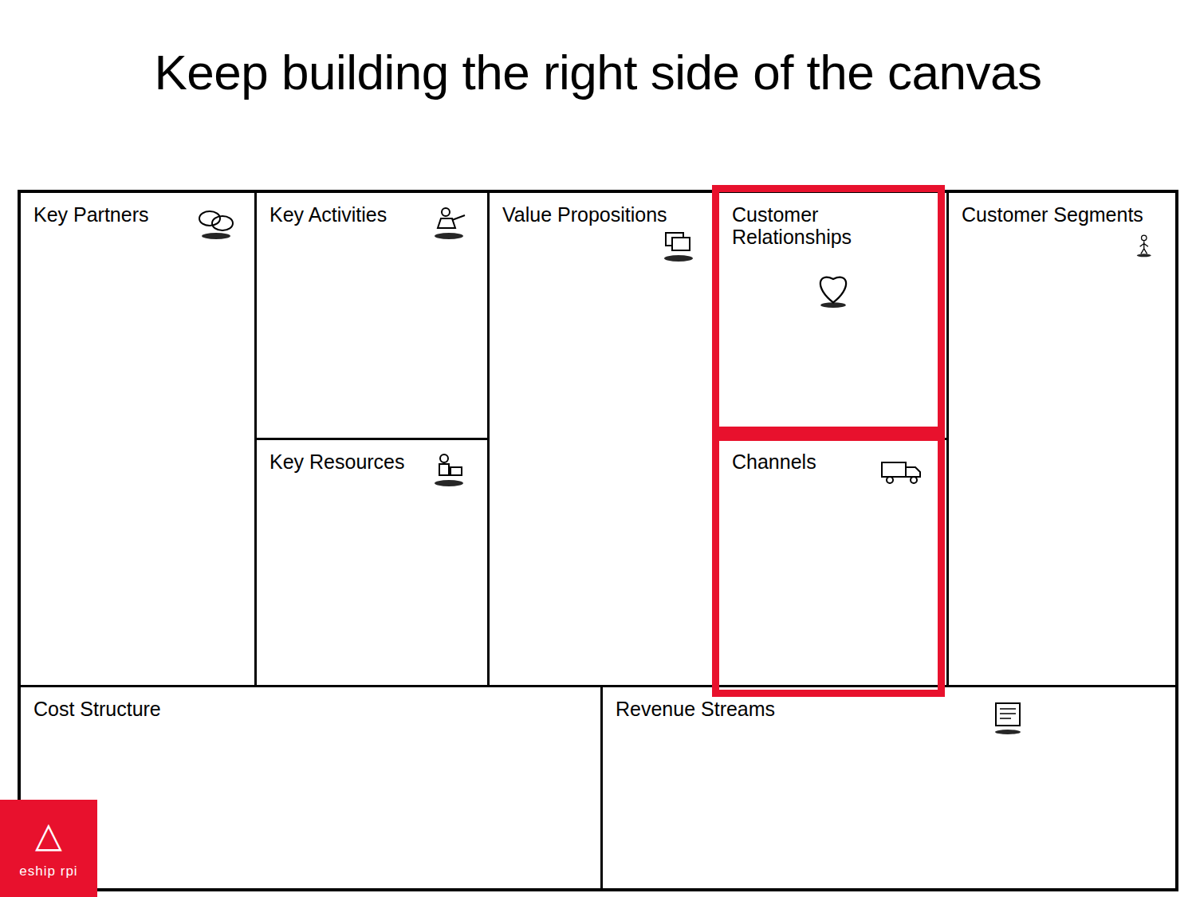Keep building the right side of the canvas
Key Partners
Key Activities
Key Resources
Value Propositions
Customer Relationships
Channels
Customer Segments
Cost Structure
Revenue Streams
△
eship rpi